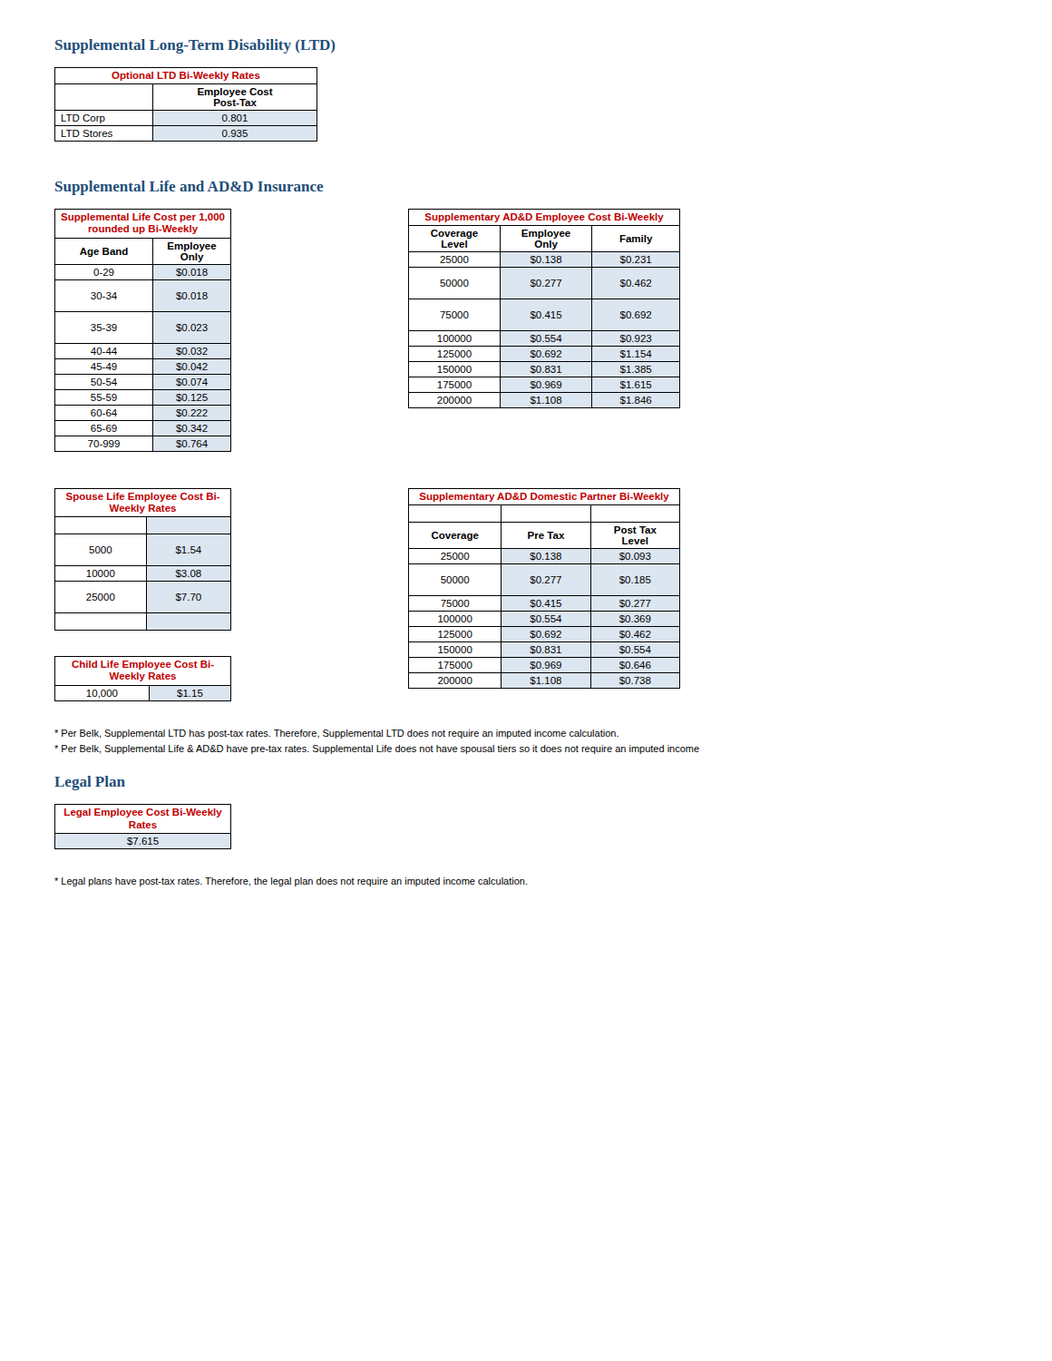Supplemental Long-Term Disability (LTD)
| Optional LTD Bi-Weekly Rates |
| | Employee Cost Post-Tax |
| LTD Corp | 0.801 |
| LTD Stores | 0.935 |
Supplemental Life and AD&D Insurance
| / Supplemental Life Cost per 1,000 rounded up Bi-Weekly / / Age Band / Employee Only / / 0-29 / $0.018 / / 30-34 / $0.018 / / 35-39 / $0.023 / / 40-44 / $0.032 / / 45-49 / $0.042 / / 50-54 / $0.074 / / 55-59 / $0.125 / / 60-64 / $0.222 / / 65-69 / $0.342 / / 70-999 / $0.764 / | | / Supplementary AD&D Employee Cost Bi-Weekly / / Coverage Level / Employee Only / Family / / 25000 / $0.138 / $0.231 / / 50000 / $0.277 / $0.462 / / 75000 / $0.415 / $0.692 / / 100000 / $0.554 / $0.923 / / 125000 / $0.692 / $1.154 / / 150000 / $0.831 / $1.385 / / 175000 / $0.969 / $1.615 / / 200000 / $1.108 / $1.846 / |
| / Spouse Life Employee Cost Bi-Weekly Rates / / 5000 / $1.54 / / 10000 / $3.08 / / 25000 / $7.70 / / Child Life Employee Cost Bi-Weekly Rates / / 10,000 / $1.15 / | | / Supplementary AD&D Domestic Partner Bi-Weekly / / Coverage / Pre Tax / Post Tax Level / / 25000 / $0.138 / $0.093 / / 50000 / $0.277 / $0.185 / / 75000 / $0.415 / $0.277 / / 100000 / $0.554 / $0.369 / / 125000 / $0.692 / $0.462 / / 150000 / $0.831 / $0.554 / / 175000 / $0.969 / $0.646 / / 200000 / $1.108 / $0.738 / |
* Per Belk, Supplemental LTD has post-tax rates. Therefore, Supplemental LTD does not require an imputed income calculation.
* Per Belk, Supplemental Life & AD&D have pre-tax rates. Supplemental Life does not have spousal tiers so it does not require an imputed income
Legal Plan
| Legal Employee Cost Bi-Weekly Rates |
| $7.615 |
* Legal plans have post-tax rates. Therefore, the legal plan does not require an imputed income calculation.